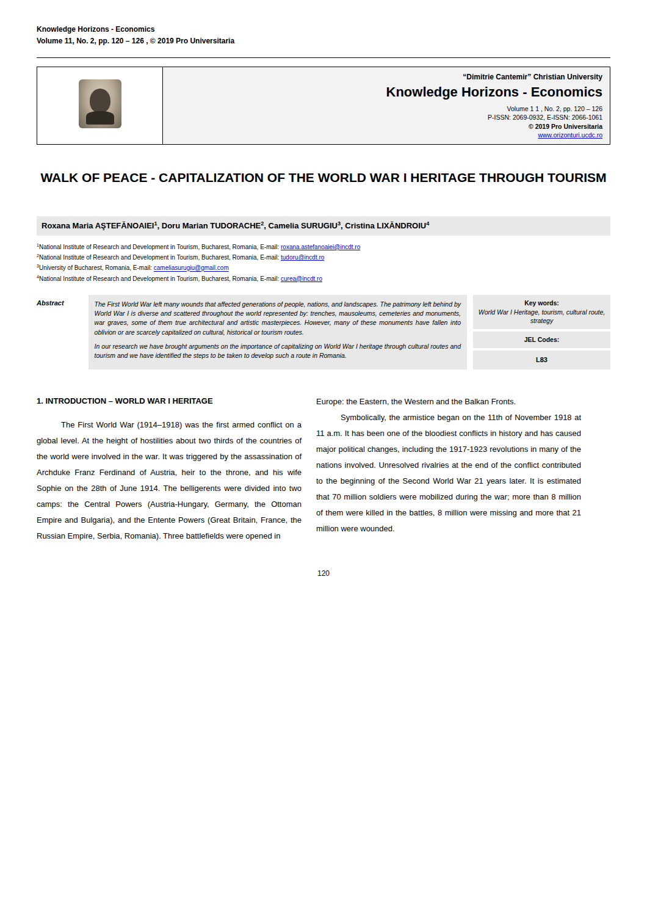Knowledge Horizons - Economics
Volume 11, No. 2, pp. 120 – 126 , © 2019 Pro Universitaria
“Dimitrie Cantemir” Christian University
Knowledge Horizons - Economics
Volume 1 1 , No. 2, pp. 120 – 126
P-ISSN: 2069-0932, E-ISSN: 2066-1061
© 2019 Pro Universitaria
www.orizonturi.ucdc.ro
Walk of Peace - Capitalization of the World War I Heritage Through Tourism
Roxana Maria AŞTEFĂNOAIEI1, Doru Marian TUDORACHE2, Camelia SURUGIU3, Cristina LIXĂNDROIU4
1National Institute of Research and Development in Tourism, Bucharest, Romania, E-mail: roxana.astefanoaiei@incdt.ro
2National Institute of Research and Development in Tourism, Bucharest, Romania, E-mail: tudoru@incdt.ro
3University of Bucharest, Romania, E-mail: cameliasurugiu@gmail.com
4National Institute of Research and Development in Tourism, Bucharest, Romania, E-mail: curea@incdt.ro
Abstract
The First World War left many wounds that affected generations of people, nations, and landscapes. The patrimony left behind by World War I is diverse and scattered throughout the world represented by: trenches, mausoleums, cemeteries and monuments, war graves, some of them true architectural and artistic masterpieces. However, many of these monuments have fallen into oblivion or are scarcely capitalized on cultural, historical or tourism routes.
In our research we have brought arguments on the importance of capitalizing on World War I heritage through cultural routes and tourism and we have identified the steps to be taken to develop such a route in Romania.
Key words:
World War I Heritage, tourism, cultural route, strategy
JEL Codes:
L83
1. INTRODUCTION – WORLD WAR I HERITAGE
The First World War (1914–1918) was the first armed conflict on a global level. At the height of hostilities about two thirds of the countries of the world were involved in the war. It was triggered by the assassination of Archduke Franz Ferdinand of Austria, heir to the throne, and his wife Sophie on the 28th of June 1914. The belligerents were divided into two camps: the Central Powers (Austria-Hungary, Germany, the Ottoman Empire and Bulgaria), and the Entente Powers (Great Britain, France, the Russian Empire, Serbia, Romania). Three battlefields were opened in
Europe: the Eastern, the Western and the Balkan Fronts.
Symbolically, the armistice began on the 11th of November 1918 at 11 a.m. It has been one of the bloodiest conflicts in history and has caused major political changes, including the 1917-1923 revolutions in many of the nations involved. Unresolved rivalries at the end of the conflict contributed to the beginning of the Second World War 21 years later. It is estimated that 70 million soldiers were mobilized during the war; more than 8 million of them were killed in the battles, 8 million were missing and more that 21 million were wounded.
120